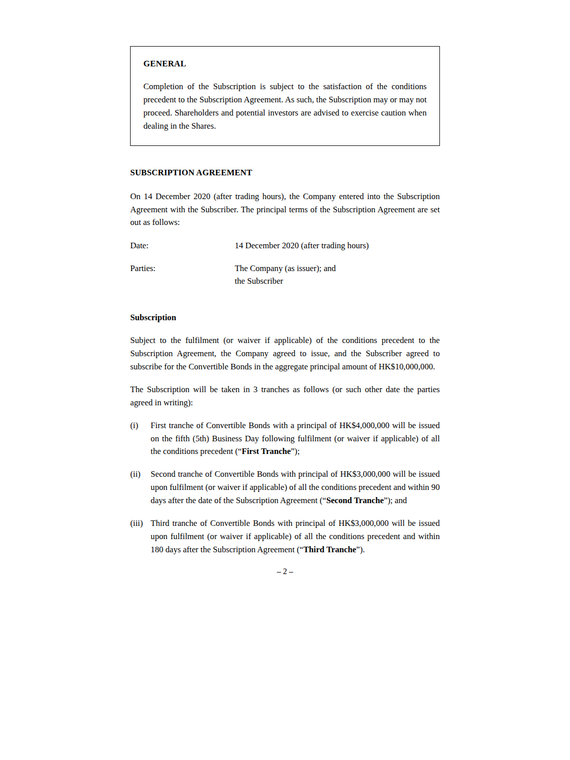GENERAL
Completion of the Subscription is subject to the satisfaction of the conditions precedent to the Subscription Agreement. As such, the Subscription may or may not proceed. Shareholders and potential investors are advised to exercise caution when dealing in the Shares.
SUBSCRIPTION AGREEMENT
On 14 December 2020 (after trading hours), the Company entered into the Subscription Agreement with the Subscriber. The principal terms of the Subscription Agreement are set out as follows:
| Date: | 14 December 2020 (after trading hours) |
| Parties: | The Company (as issuer); and |
| | the Subscriber |
Subscription
Subject to the fulfilment (or waiver if applicable) of the conditions precedent to the Subscription Agreement, the Company agreed to issue, and the Subscriber agreed to subscribe for the Convertible Bonds in the aggregate principal amount of HK$10,000,000.
The Subscription will be taken in 3 tranches as follows (or such other date the parties agreed in writing):
(i) First tranche of Convertible Bonds with a principal of HK$4,000,000 will be issued on the fifth (5th) Business Day following fulfilment (or waiver if applicable) of all the conditions precedent (“First Tranche”);
(ii) Second tranche of Convertible Bonds with principal of HK$3,000,000 will be issued upon fulfilment (or waiver if applicable) of all the conditions precedent and within 90 days after the date of the Subscription Agreement (“Second Tranche”); and
(iii) Third tranche of Convertible Bonds with principal of HK$3,000,000 will be issued upon fulfilment (or waiver if applicable) of all the conditions precedent and within 180 days after the Subscription Agreement (“Third Tranche”).
– 2 –